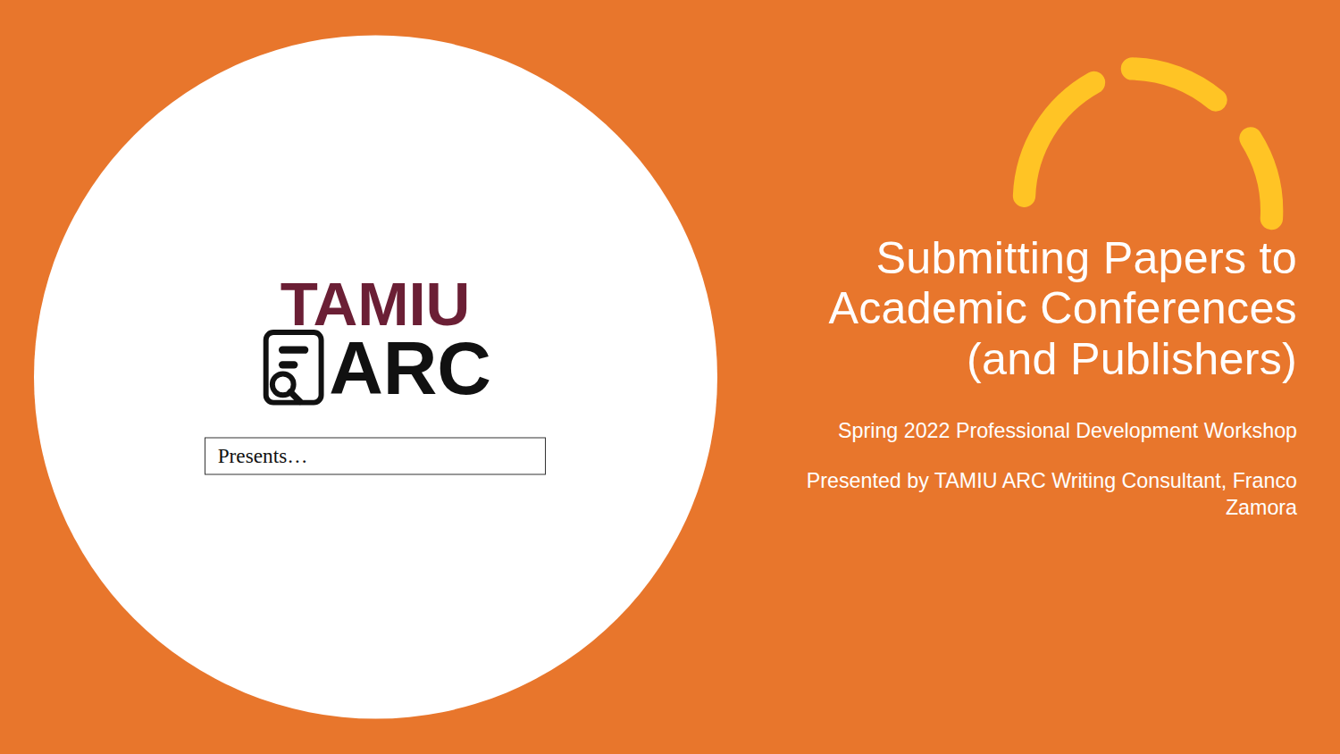TAMIU ARC
Presents…
Submitting Papers to Academic Conferences (and Publishers)
Spring 2022 Professional Development Workshop
Presented by TAMIU ARC Writing Consultant, Franco Zamora